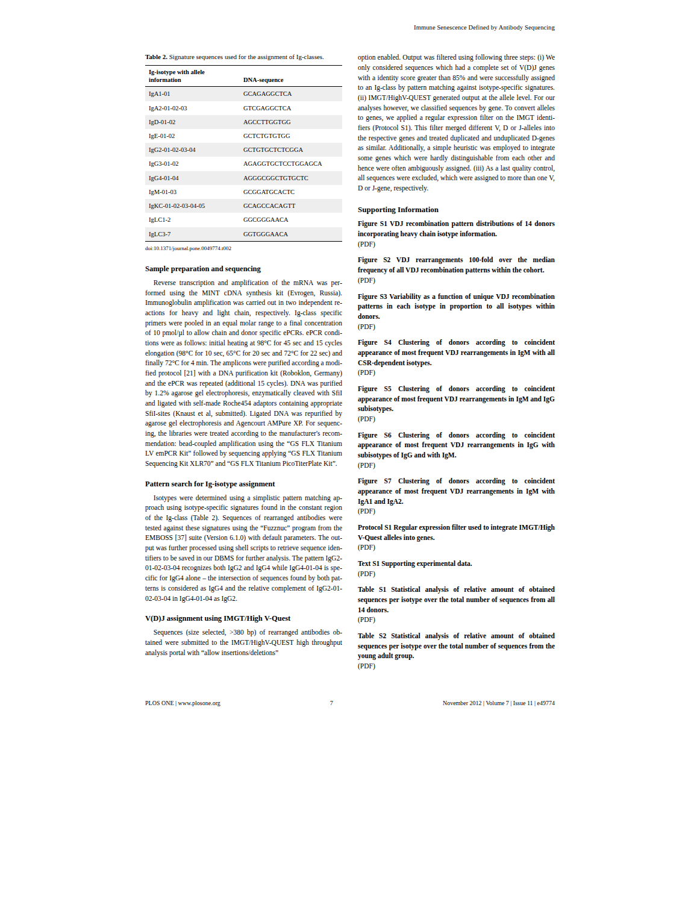Immune Senescence Defined by Antibody Sequencing
Table 2. Signature sequences used for the assignment of Ig-classes.
| Ig-isotype with allele information | DNA-sequence |
| --- | --- |
| IgA1-01 | GCAGAGGCTCA |
| IgA2-01-02-03 | GTCGAGGCTCA |
| IgD-01-02 | AGCCTTGGTGG |
| IgE-01-02 | GCTCTGTGTGG |
| IgG2-01-02-03-04 | GCTGTGCTCTCGGA |
| IgG3-01-02 | AGAGGTGCTCCTGGAGCA |
| IgG4-01-04 | AGGGCGGCTGTGCTC |
| IgM-01-03 | GCGGATGCACTC |
| IgKC-01-02-03-04-05 | GCAGCCACAGTT |
| IgLC1-2 | GGCGGGAACA |
| IgLC3-7 | GGTGGGAACA |
doi:10.1371/journal.pone.0049774.t002
Sample preparation and sequencing
Reverse transcription and amplification of the mRNA was performed using the MINT cDNA synthesis kit (Evrogen, Russia). Immunoglobulin amplification was carried out in two independent reactions for heavy and light chain, respectively. Ig-class specific primers were pooled in an equal molar range to a final concentration of 10 pmol/µl to allow chain and donor specific ePCRs. ePCR conditions were as follows: initial heating at 98°C for 45 sec and 15 cycles elongation (98°C for 10 sec, 65°C for 20 sec and 72°C for 22 sec) and finally 72°C for 4 min. The amplicons were purified according a modified protocol [21] with a DNA purification kit (Roboklon, Germany) and the ePCR was repeated (additional 15 cycles). DNA was purified by 1.2% agarose gel electrophoresis, enzymatically cleaved with SfiI and ligated with self-made Roche454 adaptors containing appropriate SfiI-sites (Knaust et al, submitted). Ligated DNA was repurified by agarose gel electrophoresis and Agencourt AMPure XP. For sequencing, the libraries were treated according to the manufacturer's recommendation: bead-coupled amplification using the “GS FLX Titanium LV emPCR Kit” followed by sequencing applying “GS FLX Titanium Sequencing Kit XLR70” and “GS FLX Titanium PicoTiterPlate Kit”.
Pattern search for Ig-isotype assignment
Isotypes were determined using a simplistic pattern matching approach using isotype-specific signatures found in the constant region of the Ig-class (Table 2). Sequences of rearranged antibodies were tested against these signatures using the “Fuzznuc” program from the EMBOSS [37] suite (Version 6.1.0) with default parameters. The output was further processed using shell scripts to retrieve sequence identifiers to be saved in our DBMS for further analysis. The pattern IgG2-01-02-03-04 recognizes both IgG2 and IgG4 while IgG4-01-04 is specific for IgG4 alone – the intersection of sequences found by both patterns is considered as IgG4 and the relative complement of IgG2-01-02-03-04 in IgG4-01-04 as IgG2.
V(D)J assignment using IMGT/High V-Quest
Sequences (size selected, >380 bp) of rearranged antibodies obtained were submitted to the IMGT/HighV-QUEST high throughput analysis portal with “allow insertions/deletions”
option enabled. Output was filtered using following three steps: (i) We only considered sequences which had a complete set of V(D)J genes with a identity score greater than 85% and were successfully assigned to an Ig-class by pattern matching against isotype-specific signatures. (ii) IMGT/HighV-QUEST generated output at the allele level. For our analyses however, we classified sequences by gene. To convert alleles to genes, we applied a regular expression filter on the IMGT identifiers (Protocol S1). This filter merged different V, D or J-alleles into the respective genes and treated duplicated and unduplicated D-genes as similar. Additionally, a simple heuristic was employed to integrate some genes which were hardly distinguishable from each other and hence were often ambiguously assigned. (iii) As a last quality control, all sequences were excluded, which were assigned to more than one V, D or J-gene, respectively.
Supporting Information
Figure S1 VDJ recombination pattern distributions of 14 donors incorporating heavy chain isotype information. (PDF)
Figure S2 VDJ rearrangements 100-fold over the median frequency of all VDJ recombination patterns within the cohort. (PDF)
Figure S3 Variability as a function of unique VDJ recombination patterns in each isotype in proportion to all isotypes within donors. (PDF)
Figure S4 Clustering of donors according to coincident appearance of most frequent VDJ rearrangements in IgM with all CSR-dependent isotypes. (PDF)
Figure S5 Clustering of donors according to coincident appearance of most frequent VDJ rearrangements in IgM and IgG subisotypes. (PDF)
Figure S6 Clustering of donors according to coincident appearance of most frequent VDJ rearrangements in IgG with subisotypes of IgG and with IgM. (PDF)
Figure S7 Clustering of donors according to coincident appearance of most frequent VDJ rearrangements in IgM with IgA1 and IgA2. (PDF)
Protocol S1 Regular expression filter used to integrate IMGT/High V-Quest alleles into genes. (PDF)
Text S1 Supporting experimental data. (PDF)
Table S1 Statistical analysis of relative amount of obtained sequences per isotype over the total number of sequences from all 14 donors. (PDF)
Table S2 Statistical analysis of relative amount of obtained sequences per isotype over the total number of sequences from the young adult group. (PDF)
PLOS ONE | www.plosone.org
7
November 2012 | Volume 7 | Issue 11 | e49774